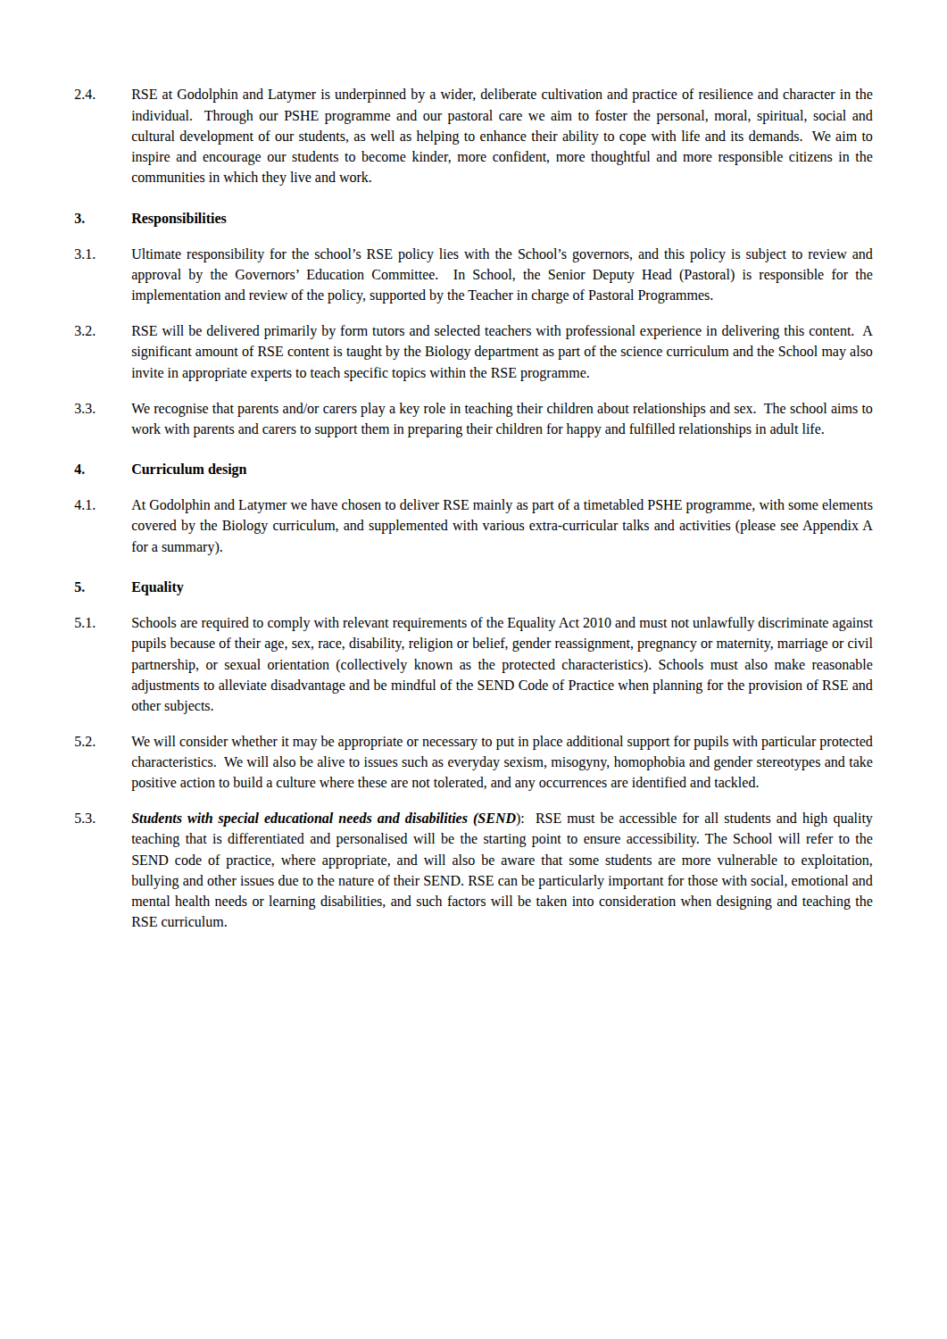2.4.
RSE at Godolphin and Latymer is underpinned by a wider, deliberate cultivation and practice of resilience and character in the individual. Through our PSHE programme and our pastoral care we aim to foster the personal, moral, spiritual, social and cultural development of our students, as well as helping to enhance their ability to cope with life and its demands. We aim to inspire and encourage our students to become kinder, more confident, more thoughtful and more responsible citizens in the communities in which they live and work.
3. Responsibilities
3.1.
Ultimate responsibility for the school’s RSE policy lies with the School’s governors, and this policy is subject to review and approval by the Governors’ Education Committee. In School, the Senior Deputy Head (Pastoral) is responsible for the implementation and review of the policy, supported by the Teacher in charge of Pastoral Programmes.
3.2.
RSE will be delivered primarily by form tutors and selected teachers with professional experience in delivering this content. A significant amount of RSE content is taught by the Biology department as part of the science curriculum and the School may also invite in appropriate experts to teach specific topics within the RSE programme.
3.3.
We recognise that parents and/or carers play a key role in teaching their children about relationships and sex. The school aims to work with parents and carers to support them in preparing their children for happy and fulfilled relationships in adult life.
4. Curriculum design
4.1.
At Godolphin and Latymer we have chosen to deliver RSE mainly as part of a timetabled PSHE programme, with some elements covered by the Biology curriculum, and supplemented with various extra-curricular talks and activities (please see Appendix A for a summary).
5. Equality
5.1.
Schools are required to comply with relevant requirements of the Equality Act 2010 and must not unlawfully discriminate against pupils because of their age, sex, race, disability, religion or belief, gender reassignment, pregnancy or maternity, marriage or civil partnership, or sexual orientation (collectively known as the protected characteristics). Schools must also make reasonable adjustments to alleviate disadvantage and be mindful of the SEND Code of Practice when planning for the provision of RSE and other subjects.
5.2.
We will consider whether it may be appropriate or necessary to put in place additional support for pupils with particular protected characteristics. We will also be alive to issues such as everyday sexism, misogyny, homophobia and gender stereotypes and take positive action to build a culture where these are not tolerated, and any occurrences are identified and tackled.
5.3.
Students with special educational needs and disabilities (SEND): RSE must be accessible for all students and high quality teaching that is differentiated and personalised will be the starting point to ensure accessibility. The School will refer to the SEND code of practice, where appropriate, and will also be aware that some students are more vulnerable to exploitation, bullying and other issues due to the nature of their SEND. RSE can be particularly important for those with social, emotional and mental health needs or learning disabilities, and such factors will be taken into consideration when designing and teaching the RSE curriculum.